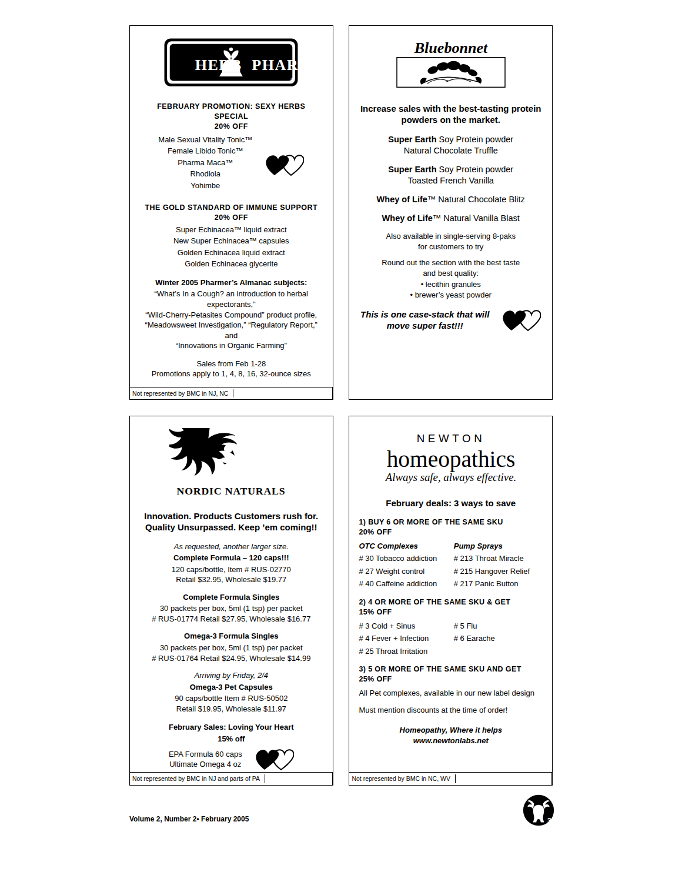HERB PHARM ®
February Promotion: Sexy Herbs Special20% off
Male Sexual Vitality Tonic™
Female Libido Tonic™
Pharma Maca™
Rhodiola
Yohimbe
The Gold Standard of Immune Support20% off
Super Echinacea™ liquid extract
New Super Echinacea™ capsules
Golden Echinacea liquid extract
Golden Echinacea glycerite
Winter 2005 Pharmer’s Almanac subjects:
“What’s In a Cough? an introduction to herbal expectorants,”
“Wild-Cherry-Petasites Compound” product profile,
“Meadowsweet Investigation,” “Regulatory Report,” and
“Innovations in Organic Farming”
Sales from Feb 1-28
Promotions apply to 1, 4, 8, 16, 32-ounce sizes
Not represented by BMC in NJ, NC
Bluebonnet
Increase sales with the best-tasting protein powders on the market.
Super Earth Soy Protein powder
Natural Chocolate Truffle
Super Earth Soy Protein powder
Toasted French Vanilla
Whey of Life™ Natural Chocolate Blitz
Whey of Life™ Natural Vanilla Blast
Also available in single-serving 8-paks
for customers to try
Round out the section with the best taste
and best quality:
lecithin granules
brewer’s yeast powder
This is one case-stack that will
move super fast!!!
NORDIC NATURALS
Innovation. Products Customers rush for.
Quality Unsurpassed. Keep ’em coming!!
As requested, another larger size.
Complete Formula – 120 caps!!!
120 caps/bottle, Item # RUS-02770
Retail $32.95, Wholesale $19.77
Complete Formula Singles
30 packets per box, 5ml (1 tsp) per packet
# RUS-01774 Retail $27.95, Wholesale $16.77
Omega-3 Formula Singles
30 packets per box, 5ml (1 tsp) per packet
# RUS-01764 Retail $24.95, Wholesale $14.99
Arriving by Friday, 2/4
Omega-3 Pet Capsules
90 caps/bottle Item # RUS-50502
Retail $19.95, Wholesale $11.97
February Sales: Loving Your Heart
15% off
EPA Formula 60 caps
Ultimate Omega 4 oz
Not represented by BMC in NJ and parts of PA
NEWTON homeopathics Always safe, always effective.
February deals: 3 ways to save
1) Buy 6 or more of the same SKU
20% off
OTC Complexes
Pump Sprays
# 30 Tobacco addiction
# 213 Throat Miracle
# 27 Weight control
# 215 Hangover Relief
# 40 Caffeine addiction
# 217 Panic Button
2) 4 or more of the same SKU & get
15% off
# 3 Cold + Sinus
# 5 Flu
# 4 Fever + Infection
# 6 Earache
# 25 Throat Irritation
3) 5 or more of the same SKU and get
25% off
All Pet complexes, available in our new label design
Must mention discounts at the time of order!
Homeopathy, Where it helps
www.newtonlabs.net
Not represented by BMC in NC, WV
Volume 2, Number 2• February 2005
3